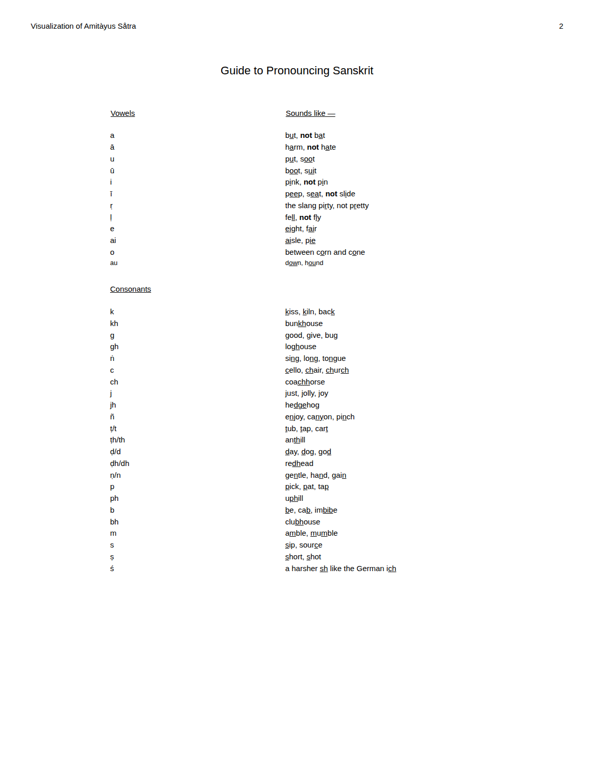Visualization of Amitàyus Såtra 2
Guide to Pronouncing Sanskrit
| Vowels | Sounds like — |
| --- | --- |
| a | b u t, not b a t |
| ā | h a rm, not h a te |
| u | p u t, s oo t |
| ū | b oo t, s ui t |
| i | p i nk, not p i n |
| ī | p ee p, s ea t, not sl i de |
| ṛ | the slang pi r ty, not p r etty |
| ḷ | fe ll , not f l y |
| e | ei ght, f ai r |
| ai | ai sle, p ie |
| o | between c o rn and c o ne |
| au | d ow n, h ou nd |
| Consonants |
| k | k iss, k iln, bac k |
| kh | bun kh ouse |
| g | g ood, g ive, bu g |
| gh | lo gh ouse |
| ṅ | si ng , lo ng , to ng ue |
| c | c ello, ch air, ch ur ch |
| ch | coa chh orse |
| j | j ust, j olly, j oy |
| jh | he dge hog |
| ñ | e nj oy, ca ny on, pi n ch |
| ṭ/t | t ub, t ap, car t |
| ṭh/th | an th ill |
| ḍ/d | d ay, d og, go d |
| ḍh/dh | re dh ead |
| ṇ/n | ge n tle, ha n d, gai n |
| p | p ick, p at, ta p |
| ph | u ph ill |
| b | b e, ca b , im bib e |
| bh | clu bh ouse |
| m | a m ble, m u m ble |
| s | s ip, sour c e |
| ṣ | s hort, s hot |
| ś | a harsher sh like the German i ch |